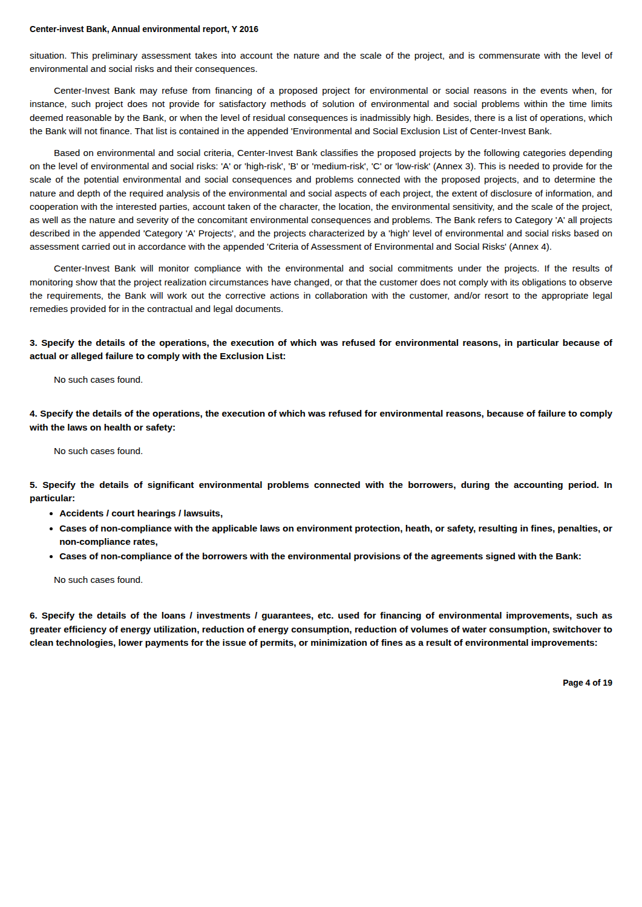Center-invest Bank, Annual environmental report, Y 2016
situation. This preliminary assessment takes into account the nature and the scale of the project, and is commensurate with the level of environmental and social risks and their consequences.
Center-Invest Bank may refuse from financing of a proposed project for environmental or social reasons in the events when, for instance, such project does not provide for satisfactory methods of solution of environmental and social problems within the time limits deemed reasonable by the Bank, or when the level of residual consequences is inadmissibly high. Besides, there is a list of operations, which the Bank will not finance. That list is contained in the appended 'Environmental and Social Exclusion List of Center-Invest Bank.
Based on environmental and social criteria, Center-Invest Bank classifies the proposed projects by the following categories depending on the level of environmental and social risks: 'A' or 'high-risk', 'B' or 'medium-risk', 'C' or 'low-risk' (Annex 3). This is needed to provide for the scale of the potential environmental and social consequences and problems connected with the proposed projects, and to determine the nature and depth of the required analysis of the environmental and social aspects of each project, the extent of disclosure of information, and cooperation with the interested parties, account taken of the character, the location, the environmental sensitivity, and the scale of the project, as well as the nature and severity of the concomitant environmental consequences and problems. The Bank refers to Category 'A' all projects described in the appended 'Category 'A' Projects', and the projects characterized by a 'high' level of environmental and social risks based on assessment carried out in accordance with the appended 'Criteria of Assessment of Environmental and Social Risks' (Annex 4).
Center-Invest Bank will monitor compliance with the environmental and social commitments under the projects. If the results of monitoring show that the project realization circumstances have changed, or that the customer does not comply with its obligations to observe the requirements, the Bank will work out the corrective actions in collaboration with the customer, and/or resort to the appropriate legal remedies provided for in the contractual and legal documents.
3. Specify the details of the operations, the execution of which was refused for environmental reasons, in particular because of actual or alleged failure to comply with the Exclusion List:
No such cases found.
4. Specify the details of the operations, the execution of which was refused for environmental reasons, because of failure to comply with the laws on health or safety:
No such cases found.
5. Specify the details of significant environmental problems connected with the borrowers, during the accounting period. In particular:
Accidents / court hearings / lawsuits,
Cases of non-compliance with the applicable laws on environment protection, heath, or safety, resulting in fines, penalties, or non-compliance rates,
Cases of non-compliance of the borrowers with the environmental provisions of the agreements signed with the Bank:
No such cases found.
6. Specify the details of the loans / investments / guarantees, etc. used for financing of environmental improvements, such as greater efficiency of energy utilization, reduction of energy consumption, reduction of volumes of water consumption, switchover to clean technologies, lower payments for the issue of permits, or minimization of fines as a result of environmental improvements:
Page 4 of 19